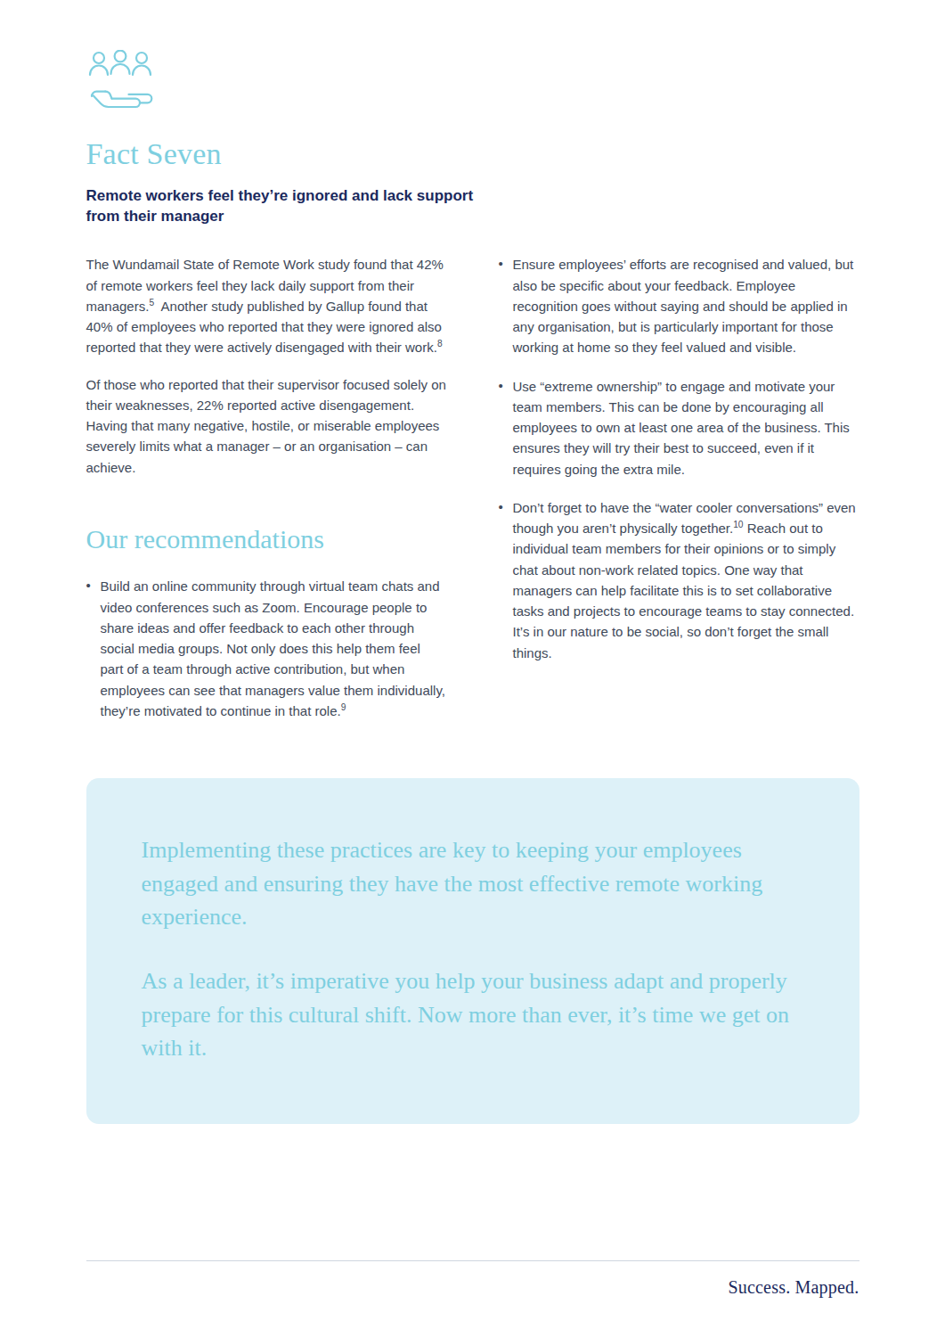Fact Seven
Remote workers feel they’re ignored and lack support from their manager
The Wundamail State of Remote Work study found that 42% of remote workers feel they lack daily support from their managers.5 Another study published by Gallup found that 40% of employees who reported that they were ignored also reported that they were actively disengaged with their work.8
Of those who reported that their supervisor focused solely on their weaknesses, 22% reported active disengagement. Having that many negative, hostile, or miserable employees severely limits what a manager – or an organisation – can achieve.
Our recommendations
Build an online community through virtual team chats and video conferences such as Zoom. Encourage people to share ideas and offer feedback to each other through social media groups. Not only does this help them feel part of a team through active contribution, but when employees can see that managers value them individually, they’re motivated to continue in that role.9
Ensure employees’ efforts are recognised and valued, but also be specific about your feedback. Employee recognition goes without saying and should be applied in any organisation, but is particularly important for those working at home so they feel valued and visible.
Use “extreme ownership” to engage and motivate your team members. This can be done by encouraging all employees to own at least one area of the business. This ensures they will try their best to succeed, even if it requires going the extra mile.
Don’t forget to have the “water cooler conversations” even though you aren’t physically together.10 Reach out to individual team members for their opinions or to simply chat about non-work related topics. One way that managers can help facilitate this is to set collaborative tasks and projects to encourage teams to stay connected. It’s in our nature to be social, so don’t forget the small things.
Implementing these practices are key to keeping your employees engaged and ensuring they have the most effective remote working experience.
As a leader, it’s imperative you help your business adapt and properly prepare for this cultural shift. Now more than ever, it’s time we get on with it.
Success. Mapped.